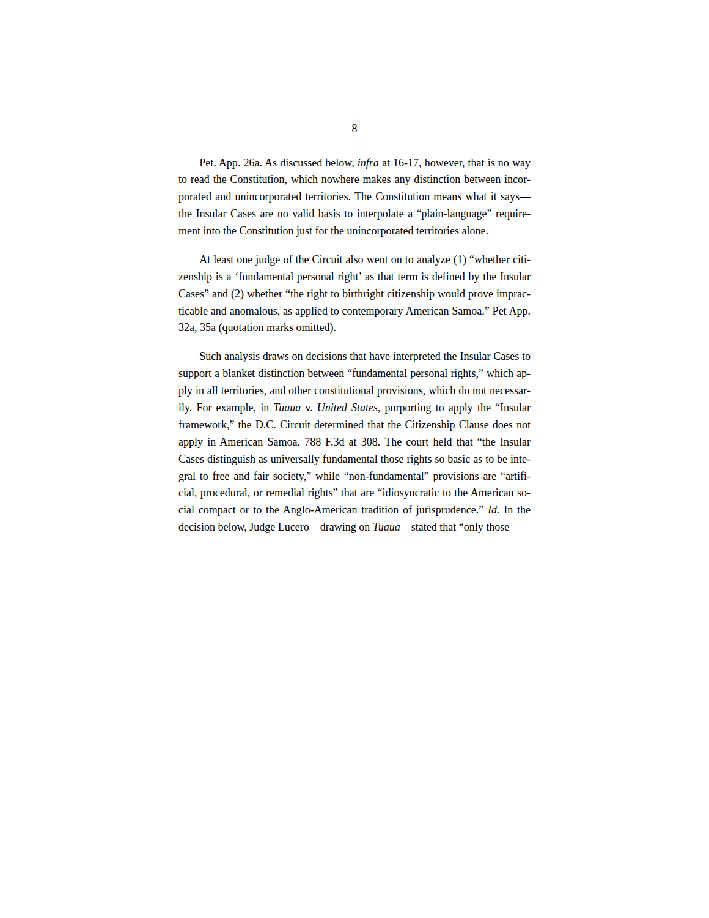8
Pet. App. 26a. As discussed below, infra at 16-17, however, that is no way to read the Constitution, which nowhere makes any distinction between incorporated and unincorporated territories. The Constitution means what it says—the Insular Cases are no valid basis to interpolate a “plain-language” requirement into the Constitution just for the unincorporated territories alone.
At least one judge of the Circuit also went on to analyze (1) “whether citizenship is a ‘fundamental personal right’ as that term is defined by the Insular Cases” and (2) whether “the right to birthright citizenship would prove impracticable and anomalous, as applied to contemporary American Samoa.” Pet App. 32a, 35a (quotation marks omitted).
Such analysis draws on decisions that have interpreted the Insular Cases to support a blanket distinction between “fundamental personal rights,” which apply in all territories, and other constitutional provisions, which do not necessarily. For example, in Tuaua v. United States, purporting to apply the “Insular framework,” the D.C. Circuit determined that the Citizenship Clause does not apply in American Samoa. 788 F.3d at 308. The court held that “the Insular Cases distinguish as universally fundamental those rights so basic as to be integral to free and fair society,” while “non-fundamental” provisions are “artificial, procedural, or remedial rights” that are “idiosyncratic to the American social compact or to the Anglo-American tradition of jurisprudence.” Id. In the decision below, Judge Lucero—drawing on Tuaua—stated that “only those